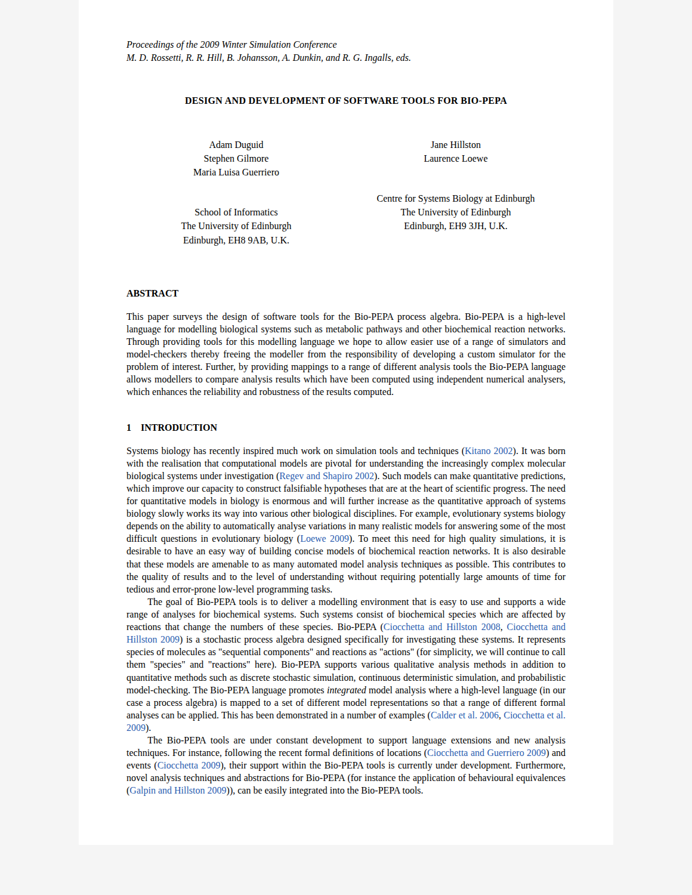Proceedings of the 2009 Winter Simulation Conference
M. D. Rossetti, R. R. Hill, B. Johansson, A. Dunkin, and R. G. Ingalls, eds.
Design and Development of Software Tools for Bio-PEPA
| Adam Duguid | Jane Hillston |
| Stephen Gilmore | Laurence Loewe |
| Maria Luisa Guerriero | |
| | Centre for Systems Biology at Edinburgh |
| School of Informatics | The University of Edinburgh |
| The University of Edinburgh | Edinburgh, EH9 3JH, U.K. |
| Edinburgh, EH8 9AB, U.K. | |
Abstract
This paper surveys the design of software tools for the Bio-PEPA process algebra. Bio-PEPA is a high-level language for modelling biological systems such as metabolic pathways and other biochemical reaction networks. Through providing tools for this modelling language we hope to allow easier use of a range of simulators and model-checkers thereby freeing the modeller from the responsibility of developing a custom simulator for the problem of interest. Further, by providing mappings to a range of different analysis tools the Bio-PEPA language allows modellers to compare analysis results which have been computed using independent numerical analysers, which enhances the reliability and robustness of the results computed.
1 INTRODUCTION
Systems biology has recently inspired much work on simulation tools and techniques (Kitano 2002). It was born with the realisation that computational models are pivotal for understanding the increasingly complex molecular biological systems under investigation (Regev and Shapiro 2002). Such models can make quantitative predictions, which improve our capacity to construct falsifiable hypotheses that are at the heart of scientific progress. The need for quantitative models in biology is enormous and will further increase as the quantitative approach of systems biology slowly works its way into various other biological disciplines. For example, evolutionary systems biology depends on the ability to automatically analyse variations in many realistic models for answering some of the most difficult questions in evolutionary biology (Loewe 2009). To meet this need for high quality simulations, it is desirable to have an easy way of building concise models of biochemical reaction networks. It is also desirable that these models are amenable to as many automated model analysis techniques as possible. This contributes to the quality of results and to the level of understanding without requiring potentially large amounts of time for tedious and error-prone low-level programming tasks.
The goal of Bio-PEPA tools is to deliver a modelling environment that is easy to use and supports a wide range of analyses for biochemical systems. Such systems consist of biochemical species which are affected by reactions that change the numbers of these species. Bio-PEPA (Ciocchetta and Hillston 2008, Ciocchetta and Hillston 2009) is a stochastic process algebra designed specifically for investigating these systems. It represents species of molecules as "sequential components" and reactions as "actions" (for simplicity, we will continue to call them "species" and "reactions" here). Bio-PEPA supports various qualitative analysis methods in addition to quantitative methods such as discrete stochastic simulation, continuous deterministic simulation, and probabilistic model-checking. The Bio-PEPA language promotes integrated model analysis where a high-level language (in our case a process algebra) is mapped to a set of different model representations so that a range of different formal analyses can be applied. This has been demonstrated in a number of examples (Calder et al. 2006, Ciocchetta et al. 2009).
The Bio-PEPA tools are under constant development to support language extensions and new analysis techniques. For instance, following the recent formal definitions of locations (Ciocchetta and Guerriero 2009) and events (Ciocchetta 2009), their support within the Bio-PEPA tools is currently under development. Furthermore, novel analysis techniques and abstractions for Bio-PEPA (for instance the application of behavioural equivalences (Galpin and Hillston 2009)), can be easily integrated into the Bio-PEPA tools.